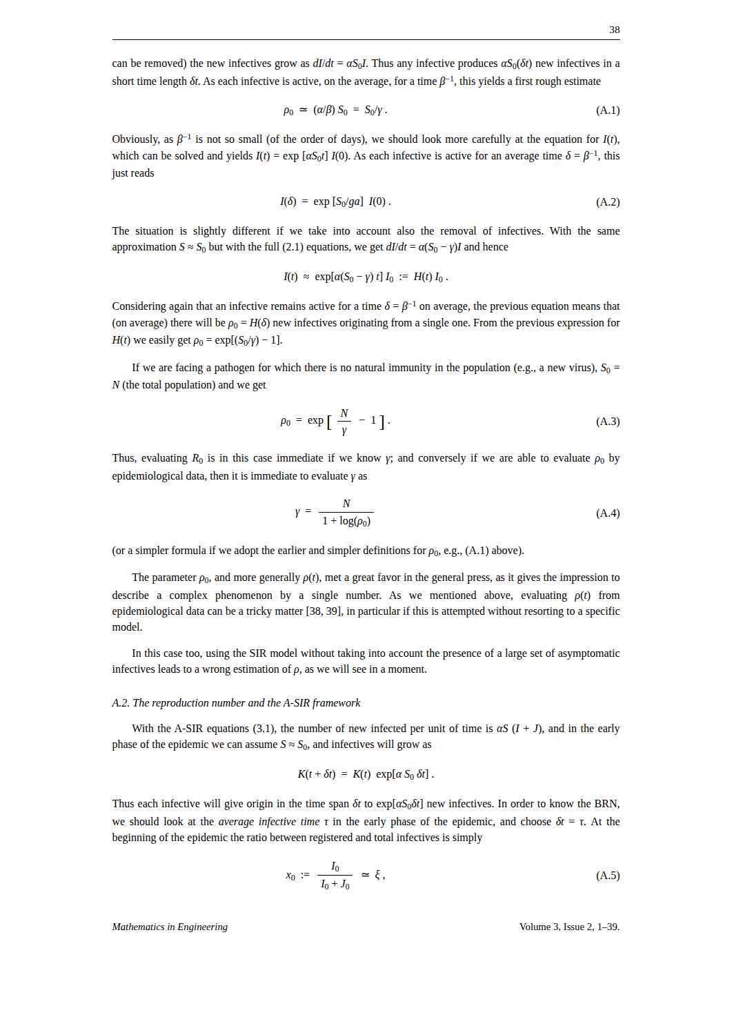38
can be removed) the new infectives grow as dI/dt = αS 0 I. Thus any infective produces αS 0(δt) new infectives in a short time length δt. As each infective is active, on the average, for a time β−1, this yields a first rough estimate
ρ 0 ≃ (α/β) S 0 = S 0/γ .
(A.1)
Obviously, as β−1 is not so small (of the order of days), we should look more carefully at the equation for I(t), which can be solved and yields I(t) = exp [αS 0 t] I(0). As each infective is active for an average time δ = β−1, this just reads
I(δ) = exp [S 0/ga] I(0) .
(A.2)
The situation is slightly different if we take into account also the removal of infectives. With the same approximation S ≈ S 0 but with the full (2.1) equations, we get dI/dt = α(S 0 − γ)I and hence
I(t) ≈ exp[α(S 0 − γ) t] I 0 := H(t) I 0 .
Considering again that an infective remains active for a time δ = β−1 on average, the previous equation means that (on average) there will be ρ 0 = H(δ) new infectives originating from a single one. From the previous expression for H(t) we easily get ρ 0 = exp[(S 0/γ) − 1].
If we are facing a pathogen for which there is no natural immunity in the population (e.g., a new virus), S 0 = N (the total population) and we get
ρ 0 = exp [ Nγ − 1 ] .
(A.3)
Thus, evaluating R 0 is in this case immediate if we know γ; and conversely if we are able to evaluate ρ 0 by epidemiological data, then it is immediate to evaluate γ as
γ = N 1 + log(ρ 0)
(A.4)
(or a simpler formula if we adopt the earlier and simpler definitions for ρ 0, e.g., (A.1) above).
The parameter ρ 0, and more generally ρ(t), met a great favor in the general press, as it gives the impression to describe a complex phenomenon by a single number. As we mentioned above, evaluating ρ(t) from epidemiological data can be a tricky matter [38, 39], in particular if this is attempted without resorting to a specific model.
In this case too, using the SIR model without taking into account the presence of a large set of asymptomatic infectives leads to a wrong estimation of ρ, as we will see in a moment.
A.2. The reproduction number and the A-SIR framework
With the A-SIR equations (3.1), the number of new infected per unit of time is αS (I + J), and in the early phase of the epidemic we can assume S ≈ S 0, and infectives will grow as
K(t + δt) = K(t) exp[α S 0 δt] .
Thus each infective will give origin in the time span δt to exp[αS 0 δt] new infectives. In order to know the BRN, we should look at the average infective time τ in the early phase of the epidemic, and choose δt = τ. At the beginning of the epidemic the ratio between registered and total infectives is simply
x 0 := I 0 I 0 + J 0 ≃ ξ ,
(A.5)
Mathematics in Engineering
Volume 3, Issue 2, 1–39.